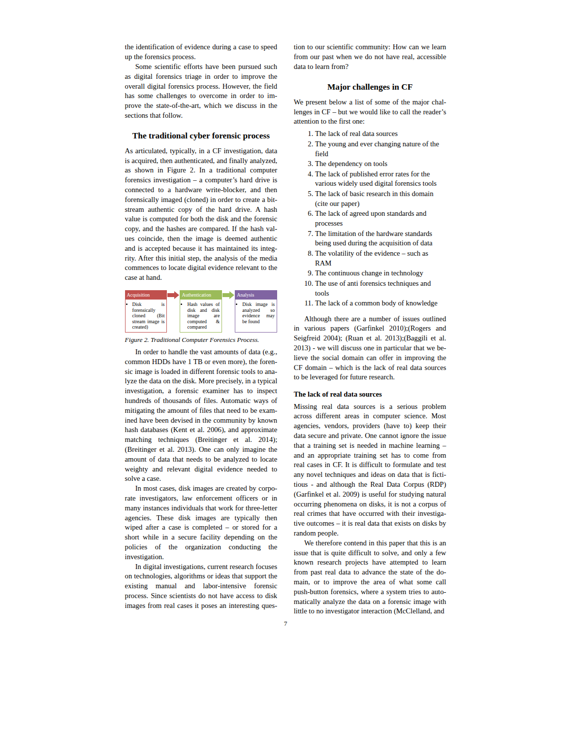the identification of evidence during a case to speed up the forensics process.
Some scientific efforts have been pursued such as digital forensics triage in order to improve the overall digital forensics process. However, the field has some challenges to overcome in order to improve the state-of-the-art, which we discuss in the sections that follow.
The traditional cyber forensic process
As articulated, typically, in a CF investigation, data is acquired, then authenticated, and finally analyzed, as shown in Figure 2. In a traditional computer forensics investigation – a computer’s hard drive is connected to a hardware write-blocker, and then forensically imaged (cloned) in order to create a bit-stream authentic copy of the hard drive. A hash value is computed for both the disk and the forensic copy, and the hashes are compared. If the hash values coincide, then the image is deemed authentic and is accepted because it has maintained its integrity. After this initial step, the analysis of the media commences to locate digital evidence relevant to the case at hand.
Acquisition
Disk is forensically cloned (Bit stream image is created)
Authentication
Hash values of disk and disk image are computed & compared
Analysis
Disk image is analyzed so evidence may be found
Figure 2. Traditional Computer Forensics Process.
In order to handle the vast amounts of data (e.g., common HDDs have 1 TB or even more), the forensic image is loaded in different forensic tools to analyze the data on the disk. More precisely, in a typical investigation, a forensic examiner has to inspect hundreds of thousands of files. Automatic ways of mitigating the amount of files that need to be examined have been devised in the community by known hash databases (Kent et al. 2006), and approximate matching techniques (Breitinger et al. 2014);(Breitinger et al. 2013). One can only imagine the amount of data that needs to be analyzed to locate weighty and relevant digital evidence needed to solve a case.
In most cases, disk images are created by corporate investigators, law enforcement officers or in many instances individuals that work for three-letter agencies. These disk images are typically then wiped after a case is completed – or stored for a short while in a secure facility depending on the policies of the organization conducting the investigation.
In digital investigations, current research focuses on technologies, algorithms or ideas that support the existing manual and labor-intensive forensic process. Since scientists do not have access to disk images from real cases it poses an interesting question to our scientific community: How can we learn from our past when we do not have real, accessible data to learn from?
Major challenges in CF
We present below a list of some of the major challenges in CF – but we would like to call the reader’s attention to the first one:
The lack of real data sources
The young and ever changing nature of the field
The dependency on tools
The lack of published error rates for the various widely used digital forensics tools
The lack of basic research in this domain (cite our paper)
The lack of agreed upon standards and processes
The limitation of the hardware standards being used during the acquisition of data
The volatility of the evidence – such as RAM
The continuous change in technology
The use of anti forensics techniques and tools
The lack of a common body of knowledge
Although there are a number of issues outlined in various papers (Garfinkel 2010);(Rogers and Seigfreid 2004); (Ruan et al. 2013);(Baggili et al. 2013) - we will discuss one in particular that we believe the social domain can offer in improving the CF domain – which is the lack of real data sources to be leveraged for future research.
The lack of real data sources
Missing real data sources is a serious problem across different areas in computer science. Most agencies, vendors, providers (have to) keep their data secure and private. One cannot ignore the issue that a training set is needed in machine learning – and an appropriate training set has to come from real cases in CF. It is difficult to formulate and test any novel techniques and ideas on data that is fictitious - and although the Real Data Corpus (RDP) (Garfinkel et al. 2009) is useful for studying natural occurring phenomena on disks, it is not a corpus of real crimes that have occurred with their investigative outcomes – it is real data that exists on disks by random people.
We therefore contend in this paper that this is an issue that is quite difficult to solve, and only a few known research projects have attempted to learn from past real data to advance the state of the domain, or to improve the area of what some call push-button forensics, where a system tries to automatically analyze the data on a forensic image with little to no investigator interaction (McClelland, and
7